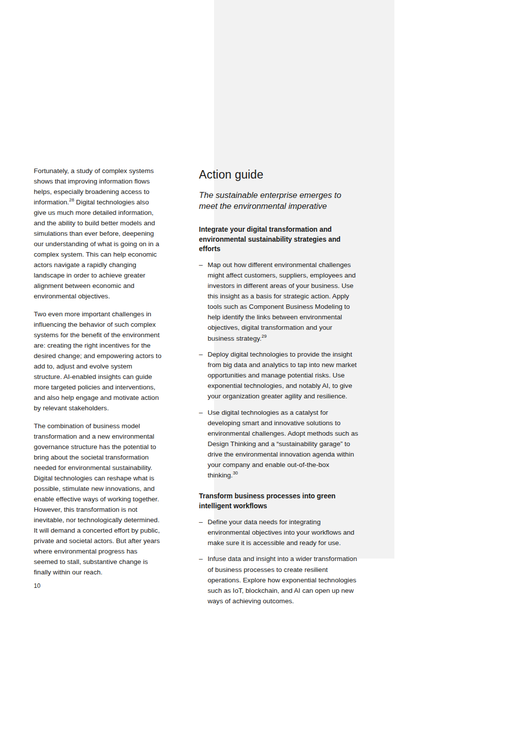Fortunately, a study of complex systems shows that improving information flows helps, especially broadening access to information.28 Digital technologies also give us much more detailed information, and the ability to build better models and simulations than ever before, deepening our understanding of what is going on in a complex system. This can help economic actors navigate a rapidly changing landscape in order to achieve greater alignment between economic and environmental objectives.
Two even more important challenges in influencing the behavior of such complex systems for the benefit of the environment are: creating the right incentives for the desired change; and empowering actors to add to, adjust and evolve system structure. AI-enabled insights can guide more targeted policies and interventions, and also help engage and motivate action by relevant stakeholders.
The combination of business model transformation and a new environmental governance structure has the potential to bring about the societal transformation needed for environmental sustainability. Digital technologies can reshape what is possible, stimulate new innovations, and enable effective ways of working together. However, this transformation is not inevitable, nor technologically determined. It will demand a concerted effort by public, private and societal actors. But after years where environmental progress has seemed to stall, substantive change is finally within our reach.
Action guide
The sustainable enterprise emerges to meet the environmental imperative
Integrate your digital transformation and environmental sustainability strategies and efforts
Map out how different environmental challenges might affect customers, suppliers, employees and investors in different areas of your business. Use this insight as a basis for strategic action. Apply tools such as Component Business Modeling to help identify the links between environmental objectives, digital transformation and your business strategy.29
Deploy digital technologies to provide the insight from big data and analytics to tap into new market opportunities and manage potential risks. Use exponential technologies, and notably AI, to give your organization greater agility and resilience.
Use digital technologies as a catalyst for developing smart and innovative solutions to environmental challenges. Adopt methods such as Design Thinking and a “sustainability garage” to drive the environmental innovation agenda within your company and enable out-of-the-box thinking.30
Transform business processes into green intelligent workflows
Define your data needs for integrating environmental objectives into your workflows and make sure it is accessible and ready for use.
Infuse data and insight into a wider transformation of business processes to create resilient operations. Explore how exponential technologies such as IoT, blockchain, and AI can open up new ways of achieving outcomes.
10